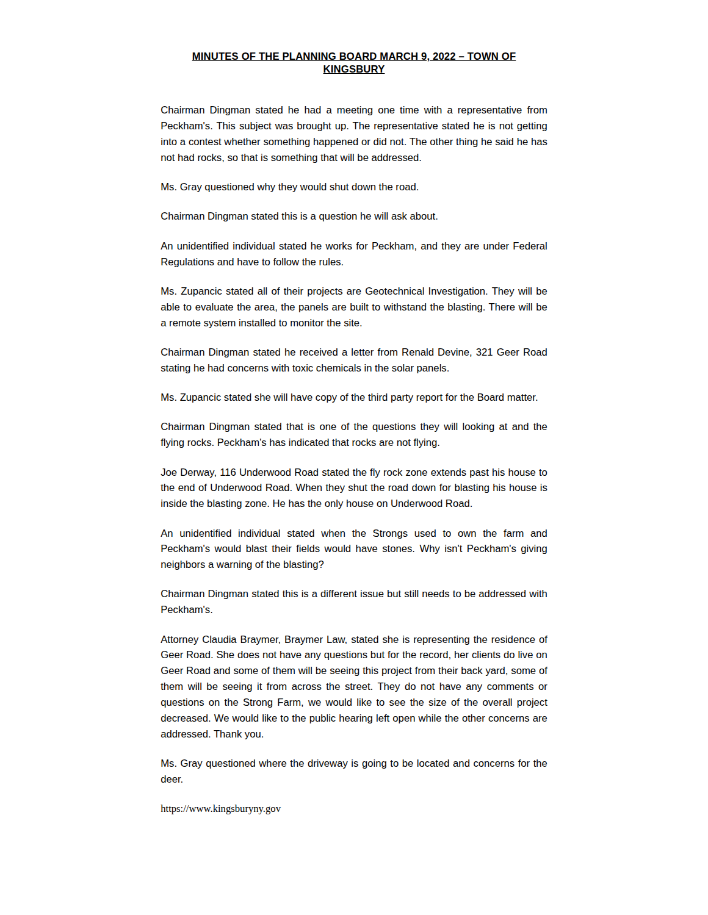MINUTES OF THE PLANNING BOARD MARCH 9, 2022 – TOWN OF KINGSBURY
Chairman Dingman stated he had a meeting one time with a representative from Peckham's. This subject was brought up. The representative stated he is not getting into a contest whether something happened or did not. The other thing he said he has not had rocks, so that is something that will be addressed.
Ms. Gray questioned why they would shut down the road.
Chairman Dingman stated this is a question he will ask about.
An unidentified individual stated he works for Peckham, and they are under Federal Regulations and have to follow the rules.
Ms. Zupancic stated all of their projects are Geotechnical Investigation. They will be able to evaluate the area, the panels are built to withstand the blasting. There will be a remote system installed to monitor the site.
Chairman Dingman stated he received a letter from Renald Devine, 321 Geer Road stating he had concerns with toxic chemicals in the solar panels.
Ms. Zupancic stated she will have copy of the third party report for the Board matter.
Chairman Dingman stated that is one of the questions they will looking at and the flying rocks. Peckham's has indicated that rocks are not flying.
Joe Derway, 116 Underwood Road stated the fly rock zone extends past his house to the end of Underwood Road. When they shut the road down for blasting his house is inside the blasting zone. He has the only house on Underwood Road.
An unidentified individual stated when the Strongs used to own the farm and Peckham's would blast their fields would have stones. Why isn't Peckham's giving neighbors a warning of the blasting?
Chairman Dingman stated this is a different issue but still needs to be addressed with Peckham's.
Attorney Claudia Braymer, Braymer Law, stated she is representing the residence of Geer Road. She does not have any questions but for the record, her clients do live on Geer Road and some of them will be seeing this project from their back yard, some of them will be seeing it from across the street. They do not have any comments or questions on the Strong Farm, we would like to see the size of the overall project decreased. We would like to the public hearing left open while the other concerns are addressed. Thank you.
Ms. Gray questioned where the driveway is going to be located and concerns for the deer.
https://www.kingsburyny.gov